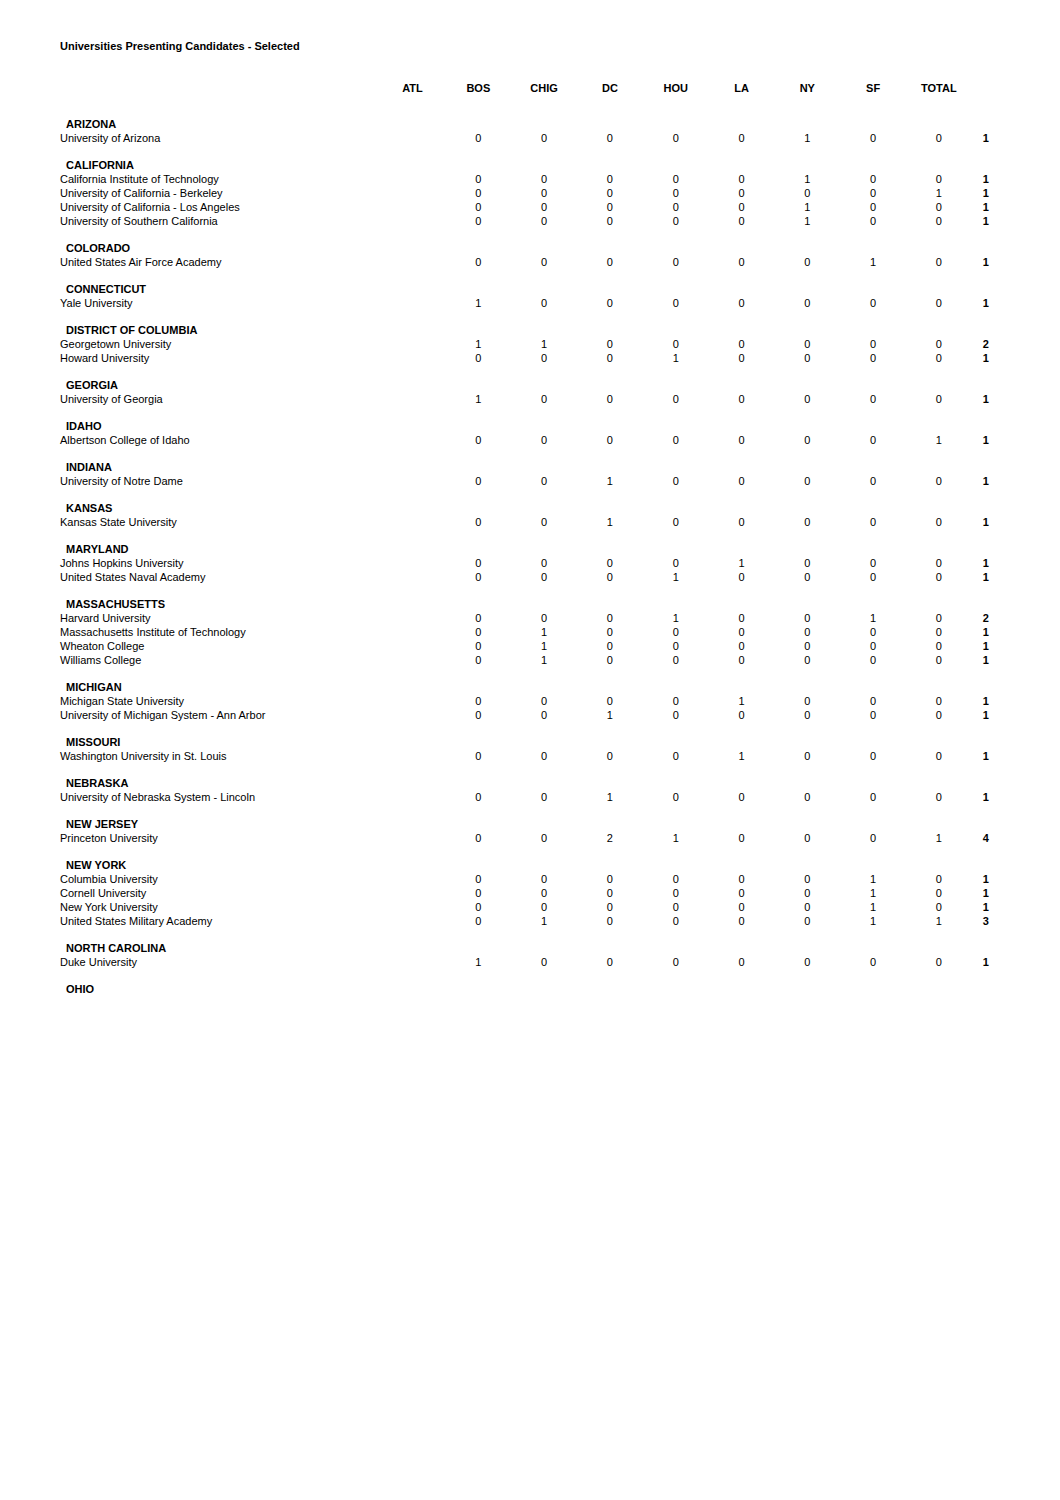Universities Presenting Candidates - Selected
| | ATL | BOS | CHIG | DC | HOU | LA | NY | SF | TOTAL |
| --- | --- | --- | --- | --- | --- | --- | --- | --- | --- |
| ARIZONA |
| University of Arizona | | 0 | 0 | 0 | 0 | 0 | 1 | 0 | 0 | 1 |
| CALIFORNIA |
| California Institute of Technology | | 0 | 0 | 0 | 0 | 0 | 1 | 0 | 0 | 1 |
| University of California - Berkeley | | 0 | 0 | 0 | 0 | 0 | 0 | 0 | 1 | 1 |
| University of California - Los Angeles | | 0 | 0 | 0 | 0 | 0 | 1 | 0 | 0 | 1 |
| University of Southern California | | 0 | 0 | 0 | 0 | 0 | 1 | 0 | 0 | 1 |
| COLORADO |
| United States Air Force Academy | | 0 | 0 | 0 | 0 | 0 | 0 | 1 | 0 | 1 |
| CONNECTICUT |
| Yale University | | 1 | 0 | 0 | 0 | 0 | 0 | 0 | 0 | 1 |
| DISTRICT OF COLUMBIA |
| Georgetown University | | 1 | 1 | 0 | 0 | 0 | 0 | 0 | 0 | 2 |
| Howard University | | 0 | 0 | 0 | 1 | 0 | 0 | 0 | 0 | 1 |
| GEORGIA |
| University of Georgia | | 1 | 0 | 0 | 0 | 0 | 0 | 0 | 0 | 1 |
| IDAHO |
| Albertson College of Idaho | | 0 | 0 | 0 | 0 | 0 | 0 | 0 | 1 | 1 |
| INDIANA |
| University of Notre Dame | | 0 | 0 | 1 | 0 | 0 | 0 | 0 | 0 | 1 |
| KANSAS |
| Kansas State University | | 0 | 0 | 1 | 0 | 0 | 0 | 0 | 0 | 1 |
| MARYLAND |
| Johns Hopkins University | | 0 | 0 | 0 | 0 | 1 | 0 | 0 | 0 | 1 |
| United States Naval Academy | | 0 | 0 | 0 | 1 | 0 | 0 | 0 | 0 | 1 |
| MASSACHUSETTS |
| Harvard University | | 0 | 0 | 0 | 1 | 0 | 0 | 1 | 0 | 2 |
| Massachusetts Institute of Technology | | 0 | 1 | 0 | 0 | 0 | 0 | 0 | 0 | 1 |
| Wheaton College | | 0 | 1 | 0 | 0 | 0 | 0 | 0 | 0 | 1 |
| Williams College | | 0 | 1 | 0 | 0 | 0 | 0 | 0 | 0 | 1 |
| MICHIGAN |
| Michigan State University | | 0 | 0 | 0 | 0 | 1 | 0 | 0 | 0 | 1 |
| University of Michigan System - Ann Arbor | | 0 | 0 | 1 | 0 | 0 | 0 | 0 | 0 | 1 |
| MISSOURI |
| Washington University in St. Louis | | 0 | 0 | 0 | 0 | 1 | 0 | 0 | 0 | 1 |
| NEBRASKA |
| University of Nebraska System - Lincoln | | 0 | 0 | 1 | 0 | 0 | 0 | 0 | 0 | 1 |
| NEW JERSEY |
| Princeton University | | 0 | 0 | 2 | 1 | 0 | 0 | 0 | 1 | 4 |
| NEW YORK |
| Columbia University | | 0 | 0 | 0 | 0 | 0 | 0 | 1 | 0 | 1 |
| Cornell University | | 0 | 0 | 0 | 0 | 0 | 0 | 1 | 0 | 1 |
| New York University | | 0 | 0 | 0 | 0 | 0 | 0 | 1 | 0 | 1 |
| United States Military Academy | | 0 | 1 | 0 | 0 | 0 | 0 | 1 | 1 | 3 |
| NORTH CAROLINA |
| Duke University | | 1 | 0 | 0 | 0 | 0 | 0 | 0 | 0 | 1 |
| OHIO |